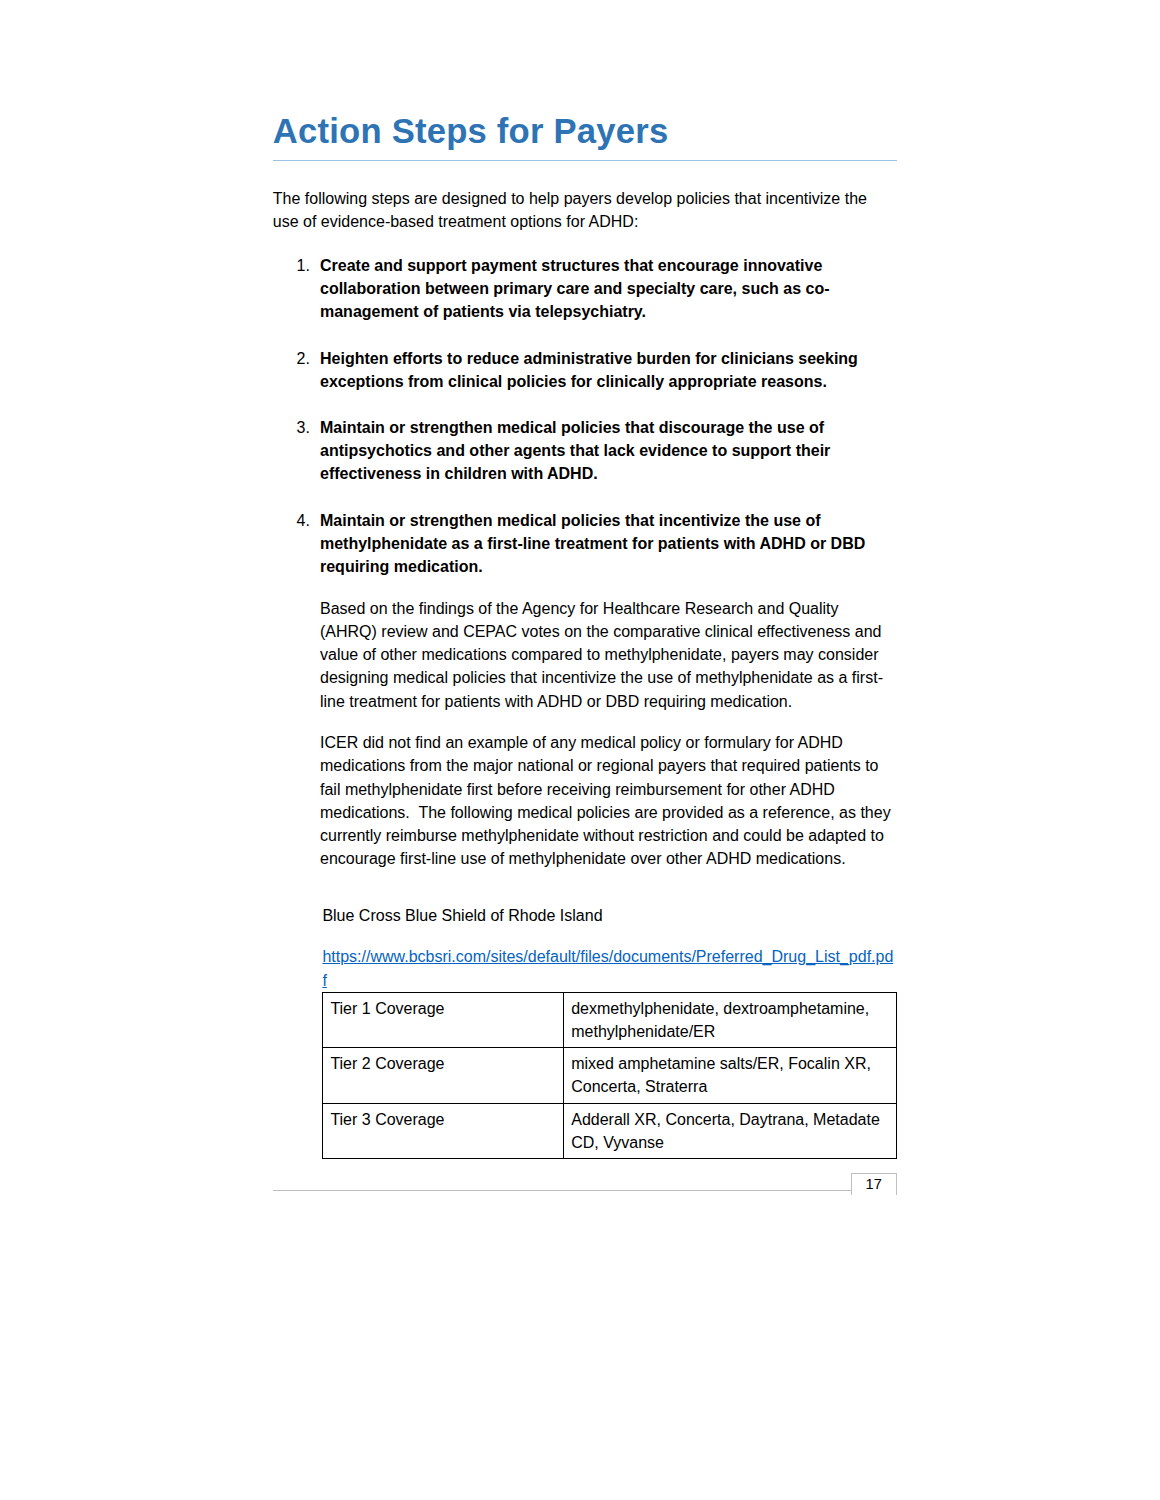Action Steps for Payers
The following steps are designed to help payers develop policies that incentivize the use of evidence-based treatment options for ADHD:
Create and support payment structures that encourage innovative collaboration between primary care and specialty care, such as co-management of patients via telepsychiatry.
Heighten efforts to reduce administrative burden for clinicians seeking exceptions from clinical policies for clinically appropriate reasons.
Maintain or strengthen medical policies that discourage the use of antipsychotics and other agents that lack evidence to support their effectiveness in children with ADHD.
Maintain or strengthen medical policies that incentivize the use of methylphenidate as a first-line treatment for patients with ADHD or DBD requiring medication.
Based on the findings of the Agency for Healthcare Research and Quality (AHRQ) review and CEPAC votes on the comparative clinical effectiveness and value of other medications compared to methylphenidate, payers may consider designing medical policies that incentivize the use of methylphenidate as a first-line treatment for patients with ADHD or DBD requiring medication.
ICER did not find an example of any medical policy or formulary for ADHD medications from the major national or regional payers that required patients to fail methylphenidate first before receiving reimbursement for other ADHD medications. The following medical policies are provided as a reference, as they currently reimburse methylphenidate without restriction and could be adapted to encourage first-line use of methylphenidate over other ADHD medications.
Blue Cross Blue Shield of Rhode Island
https://www.bcbsri.com/sites/default/files/documents/Preferred_Drug_List_pdf.pdf
| Tier 1 Coverage | dexmethylphenidate, dextroamphetamine, methylphenidate/ER |
| Tier 2 Coverage | mixed amphetamine salts/ER, Focalin XR, Concerta, Straterra |
| Tier 3 Coverage | Adderall XR, Concerta, Daytrana, Metadate CD, Vyvanse |
17